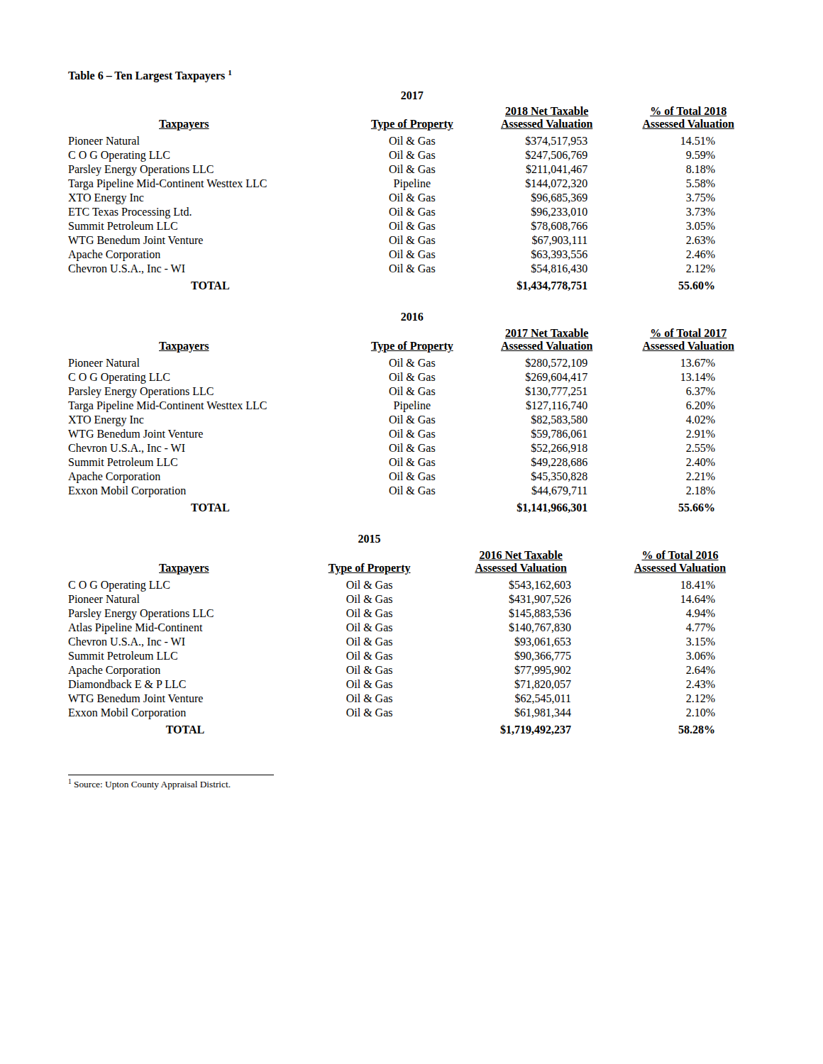Table 6 – Ten Largest Taxpayers 1
| | 2017 | | |
| Taxpayers | Type of Property | 2018 Net Taxable Assessed Valuation | % of Total 2018 Assessed Valuation |
| Pioneer Natural | Oil & Gas | $374,517,953 | 14.51% |
| C O G Operating LLC | Oil & Gas | $247,506,769 | 9.59% |
| Parsley Energy Operations LLC | Oil & Gas | $211,041,467 | 8.18% |
| Targa Pipeline Mid-Continent Westtex LLC | Pipeline | $144,072,320 | 5.58% |
| XTO Energy Inc | Oil & Gas | $96,685,369 | 3.75% |
| ETC Texas Processing Ltd. | Oil & Gas | $96,233,010 | 3.73% |
| Summit Petroleum LLC | Oil & Gas | $78,608,766 | 3.05% |
| WTG Benedum Joint Venture | Oil & Gas | $67,903,111 | 2.63% |
| Apache Corporation | Oil & Gas | $63,393,556 | 2.46% |
| Chevron U.S.A., Inc - WI | Oil & Gas | $54,816,430 | 2.12% |
| TOTAL | | $1,434,778,751 | 55.60% |
| | 2016 | | |
| Taxpayers | Type of Property | 2017 Net Taxable Assessed Valuation | % of Total 2017 Assessed Valuation |
| Pioneer Natural | Oil & Gas | $280,572,109 | 13.67% |
| C O G Operating LLC | Oil & Gas | $269,604,417 | 13.14% |
| Parsley Energy Operations LLC | Oil & Gas | $130,777,251 | 6.37% |
| Targa Pipeline Mid-Continent Westtex LLC | Pipeline | $127,116,740 | 6.20% |
| XTO Energy Inc | Oil & Gas | $82,583,580 | 4.02% |
| WTG Benedum Joint Venture | Oil & Gas | $59,786,061 | 2.91% |
| Chevron U.S.A., Inc - WI | Oil & Gas | $52,266,918 | 2.55% |
| Summit Petroleum LLC | Oil & Gas | $49,228,686 | 2.40% |
| Apache Corporation | Oil & Gas | $45,350,828 | 2.21% |
| Exxon Mobil Corporation | Oil & Gas | $44,679,711 | 2.18% |
| TOTAL | | $1,141,966,301 | 55.66% |
| | 2015 | | |
| Taxpayers | Type of Property | 2016 Net Taxable Assessed Valuation | % of Total 2016 Assessed Valuation |
| C O G Operating LLC | Oil & Gas | $543,162,603 | 18.41% |
| Pioneer Natural | Oil & Gas | $431,907,526 | 14.64% |
| Parsley Energy Operations LLC | Oil & Gas | $145,883,536 | 4.94% |
| Atlas Pipeline Mid-Continent | Oil & Gas | $140,767,830 | 4.77% |
| Chevron U.S.A., Inc - WI | Oil & Gas | $93,061,653 | 3.15% |
| Summit Petroleum LLC | Oil & Gas | $90,366,775 | 3.06% |
| Apache Corporation | Oil & Gas | $77,995,902 | 2.64% |
| Diamondback E & P LLC | Oil & Gas | $71,820,057 | 2.43% |
| WTG Benedum Joint Venture | Oil & Gas | $62,545,011 | 2.12% |
| Exxon Mobil Corporation | Oil & Gas | $61,981,344 | 2.10% |
| TOTAL | | $1,719,492,237 | 58.28% |
1 Source: Upton County Appraisal District.